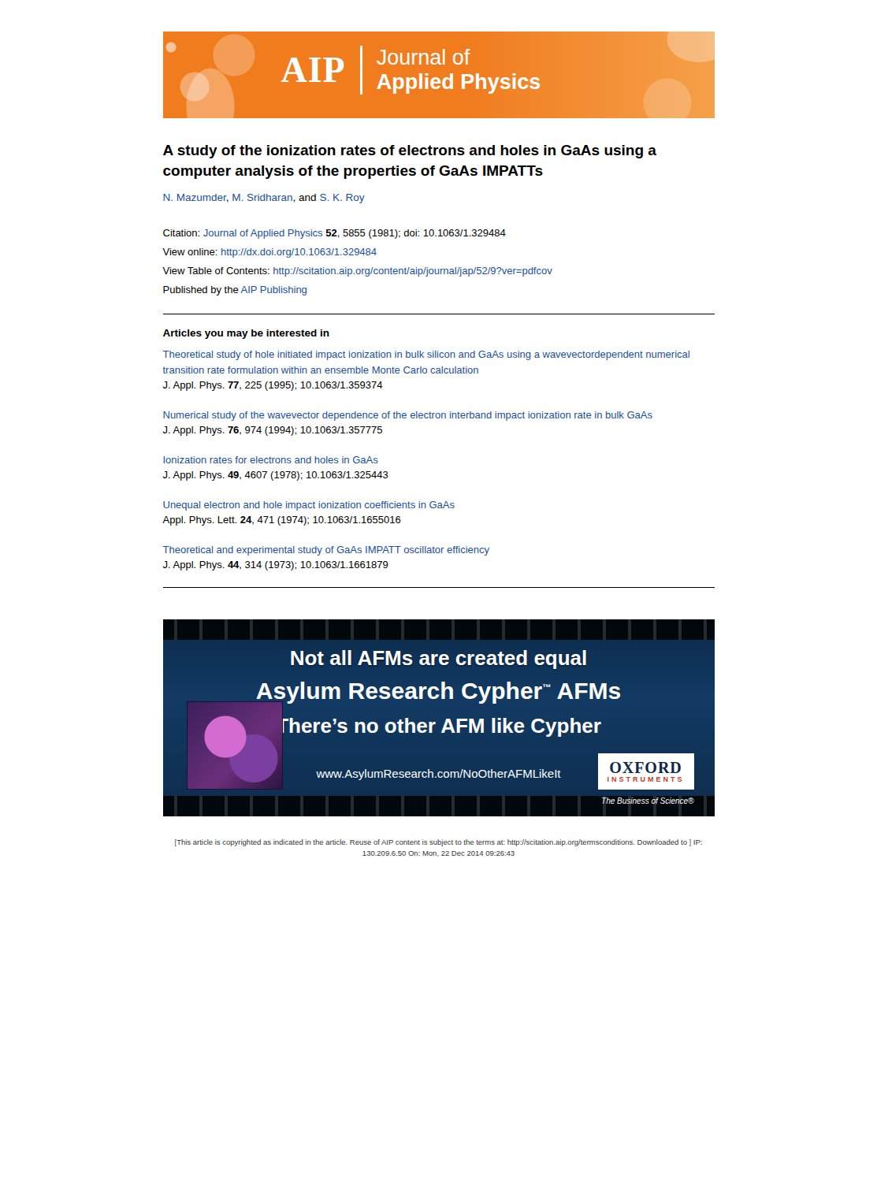AIP Journal of
Applied Physics
A study of the ionization rates of electrons and holes in GaAs using a computer analysis of the properties of GaAs IMPATTs
N. Mazumder, M. Sridharan, and S. K. Roy
Citation: Journal of Applied Physics 52, 5855 (1981); doi: 10.1063/1.329484
View online: http://dx.doi.org/10.1063/1.329484
View Table of Contents: http://scitation.aip.org/content/aip/journal/jap/52/9?ver=pdfcov
Published by the AIP Publishing
Articles you may be interested in
Theoretical study of hole initiated impact ionization in bulk silicon and GaAs using a wavevectordependent numerical transition rate formulation within an ensemble Monte Carlo calculation
J. Appl. Phys. 77, 225 (1995); 10.1063/1.359374
Numerical study of the wavevector dependence of the electron interband impact ionization rate in bulk GaAs
J. Appl. Phys. 76, 974 (1994); 10.1063/1.357775
Ionization rates for electrons and holes in GaAs
J. Appl. Phys. 49, 4607 (1978); 10.1063/1.325443
Unequal electron and hole impact ionization coefficients in GaAs
Appl. Phys. Lett. 24, 471 (1974); 10.1063/1.1655016
Theoretical and experimental study of GaAs IMPATT oscillator efficiency
J. Appl. Phys. 44, 314 (1973); 10.1063/1.1661879
Not all AFMs are created equal
Asylum Research Cypher™ AFMs
There’s no other AFM like Cypher
www.AsylumResearch.com/NoOtherAFMLikeIt
OXFORD
INSTRUMENTS
The Business of Science®
[This article is copyrighted as indicated in the article. Reuse of AIP content is subject to the terms at: http://scitation.aip.org/termsconditions. Downloaded to ] IP:
130.209.6.50 On: Mon, 22 Dec 2014 09:26:43